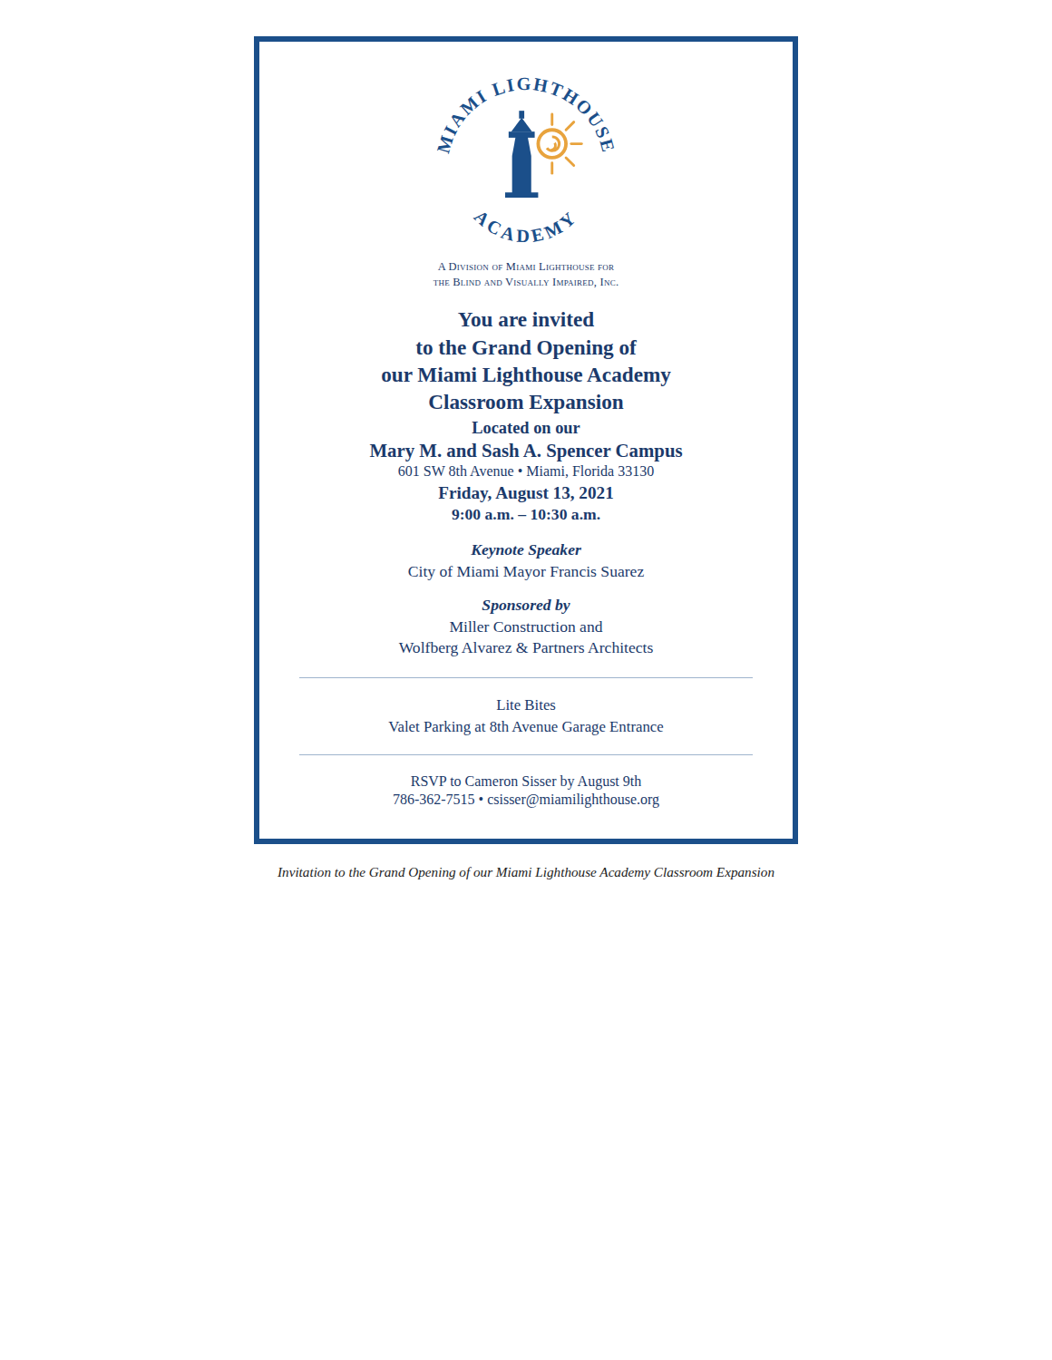MIAMI LIGHTHOUSE ACADEMY
A Division of Miami Lighthouse for
the Blind and Visually Impaired, Inc.
You are invited to the Grand Opening of our Miami Lighthouse Academy Classroom Expansion
Located on our
Mary M. and Sash A. Spencer Campus
601 SW 8th Avenue • Miami, Florida 33130
Friday, August 13, 2021
9:00 a.m. – 10:30 a.m.
Keynote Speaker
City of Miami Mayor Francis Suarez
Sponsored by
Miller Construction and Wolfberg Alvarez & Partners Architects
Lite Bites
Valet Parking at 8th Avenue Garage Entrance
RSVP to Cameron Sisser by August 9th
786-362-7515 • csisser@miamilighthouse.org
Invitation to the Grand Opening of our Miami Lighthouse Academy Classroom Expansion